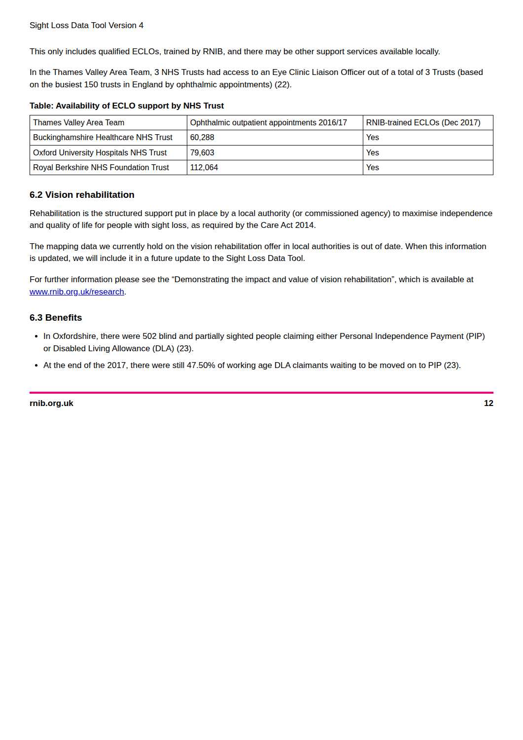Sight Loss Data Tool Version 4
This only includes qualified ECLOs, trained by RNIB, and there may be other support services available locally.
In the Thames Valley Area Team, 3 NHS Trusts had access to an Eye Clinic Liaison Officer out of a total of 3 Trusts (based on the busiest 150 trusts in England by ophthalmic appointments) (22).
Table: Availability of ECLO support by NHS Trust
| Thames Valley Area Team | Ophthalmic outpatient appointments 2016/17 | RNIB-trained ECLOs (Dec 2017) |
| --- | --- | --- |
| Buckinghamshire Healthcare NHS Trust | 60,288 | Yes |
| Oxford University Hospitals NHS Trust | 79,603 | Yes |
| Royal Berkshire NHS Foundation Trust | 112,064 | Yes |
6.2 Vision rehabilitation
Rehabilitation is the structured support put in place by a local authority (or commissioned agency) to maximise independence and quality of life for people with sight loss, as required by the Care Act 2014.
The mapping data we currently hold on the vision rehabilitation offer in local authorities is out of date. When this information is updated, we will include it in a future update to the Sight Loss Data Tool.
For further information please see the “Demonstrating the impact and value of vision rehabilitation”, which is available at www.rnib.org.uk/research.
6.3 Benefits
In Oxfordshire, there were 502 blind and partially sighted people claiming either Personal Independence Payment (PIP) or Disabled Living Allowance (DLA) (23).
At the end of the 2017, there were still 47.50% of working age DLA claimants waiting to be moved on to PIP (23).
rnib.org.uk 12